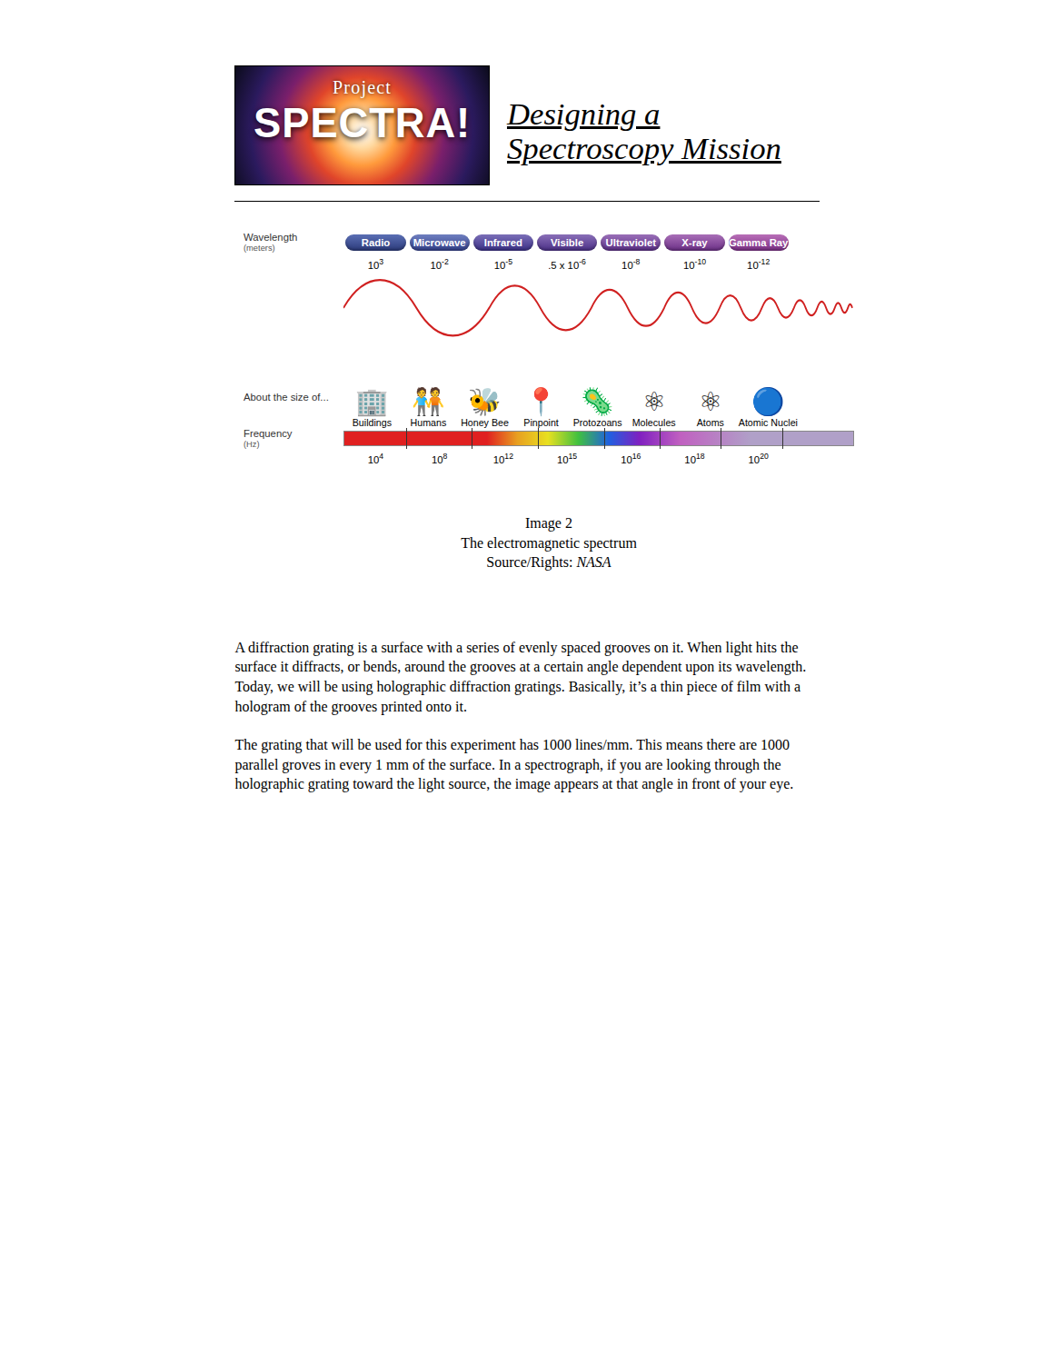Project SPECTRA!
Designing a Spectroscopy Mission
Wavelength(meters)
Radio
Microwave
Infrared
Visible
Ultraviolet
X-ray
Gamma Ray
103
10-2
10-5
.5 x 10-6
10-8
10-10
10-12
About the size of...
🏢
Buildings
🧑‍🤝‍🧑
Humans
🐝
Honey Bee
📍
Pinpoint
🦠
Protozoans
⚛
Molecules
⚛
Atoms
🔵
Atomic Nuclei
Frequency(Hz)
104 108 1012 1015 1016 1018 1020
Image 2
The electromagnetic spectrum
Source/Rights: NASA
A diffraction grating is a surface with a series of evenly spaced grooves on it. When light hits the surface it diffracts, or bends, around the grooves at a certain angle dependent upon its wavelength. Today, we will be using holographic diffraction gratings. Basically, it’s a thin piece of film with a hologram of the grooves printed onto it.
The grating that will be used for this experiment has 1000 lines/mm. This means there are 1000 parallel groves in every 1 mm of the surface. In a spectrograph, if you are looking through the holographic grating toward the light source, the image appears at that angle in front of your eye.